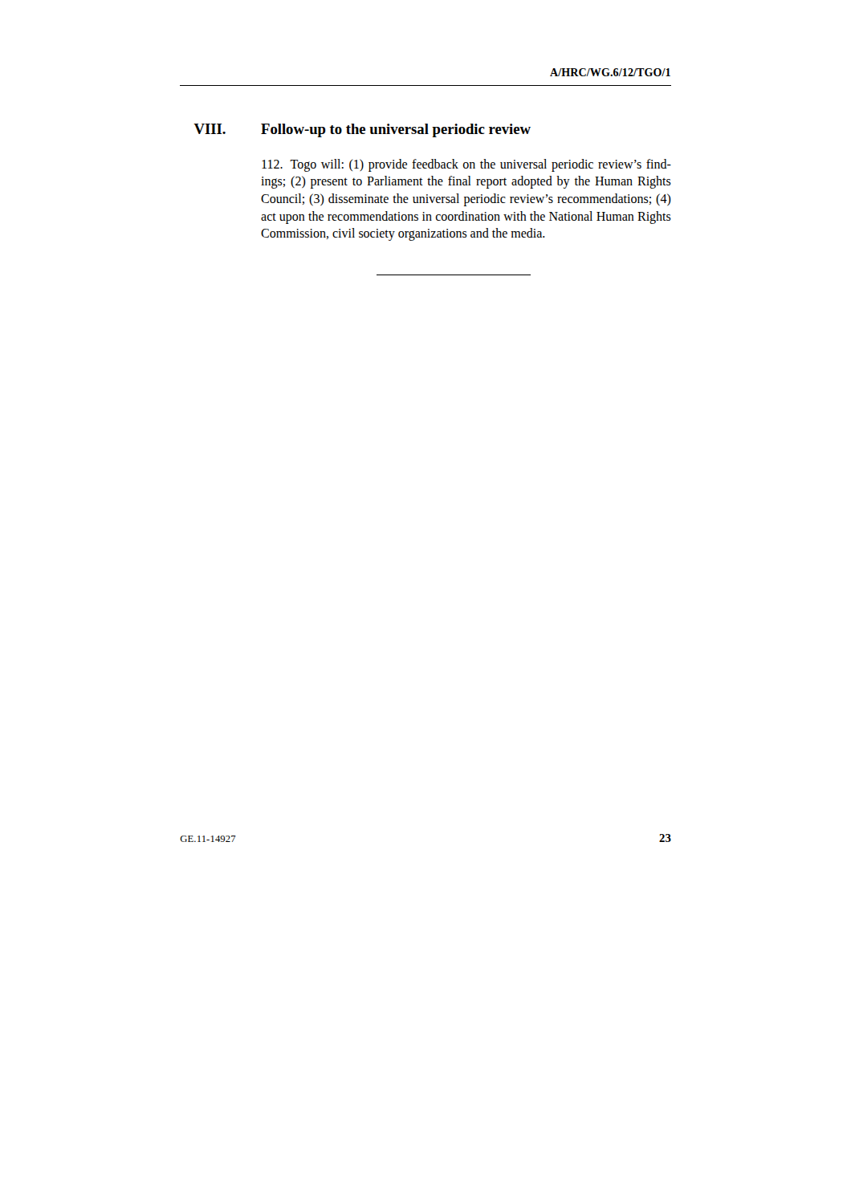A/HRC/WG.6/12/TGO/1
VIII.
Follow-up to the universal periodic review
112. Togo will: (1) provide feedback on the universal periodic review’s findings; (2) present to Parliament the final report adopted by the Human Rights Council; (3) disseminate the universal periodic review’s recommendations; (4) act upon the recommendations in coordination with the National Human Rights Commission, civil society organizations and the media.
GE.11-14927
23